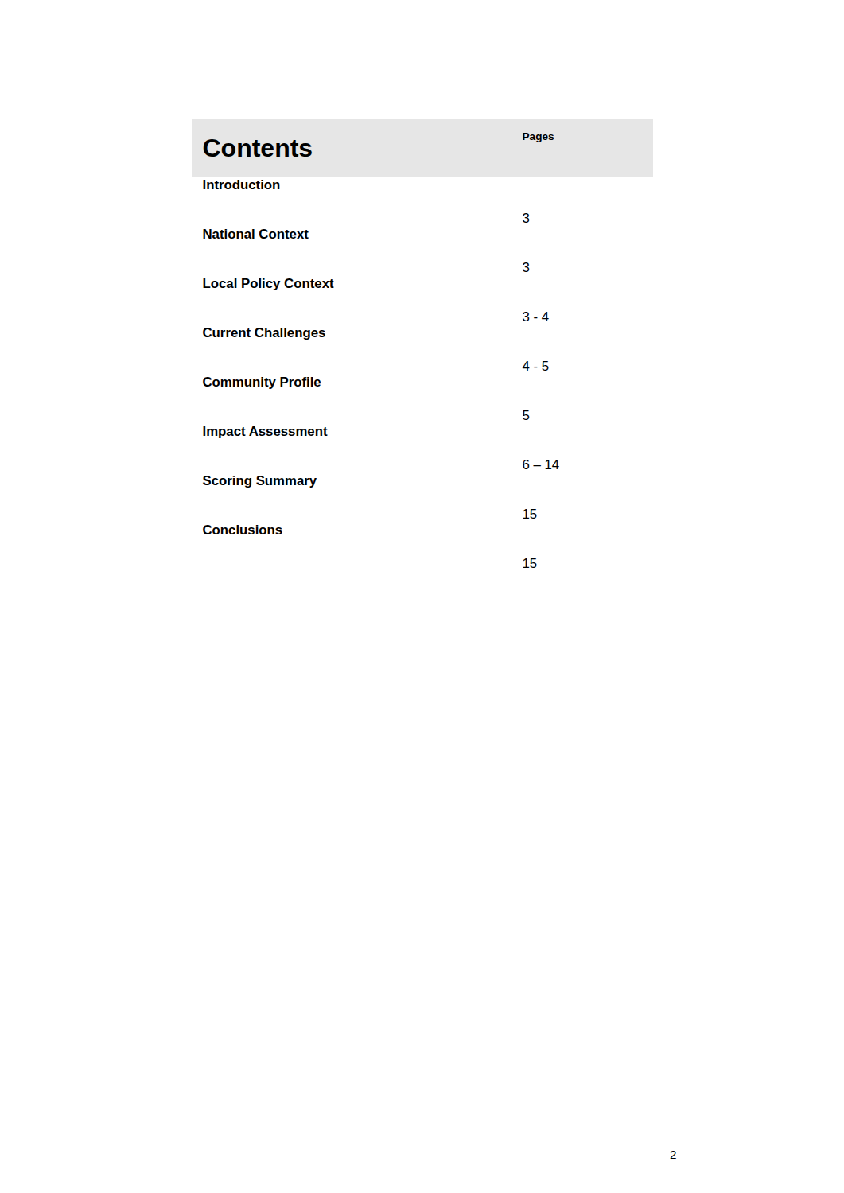| Contents | Pages |
| --- | --- |
| Introduction | 3 |
| National Context | 3 |
| Local Policy Context | 3 - 4 |
| Current Challenges | 4 - 5 |
| Community Profile | 5 |
| Impact Assessment | 6 – 14 |
| Scoring Summary | 15 |
| Conclusions | 15 |
2